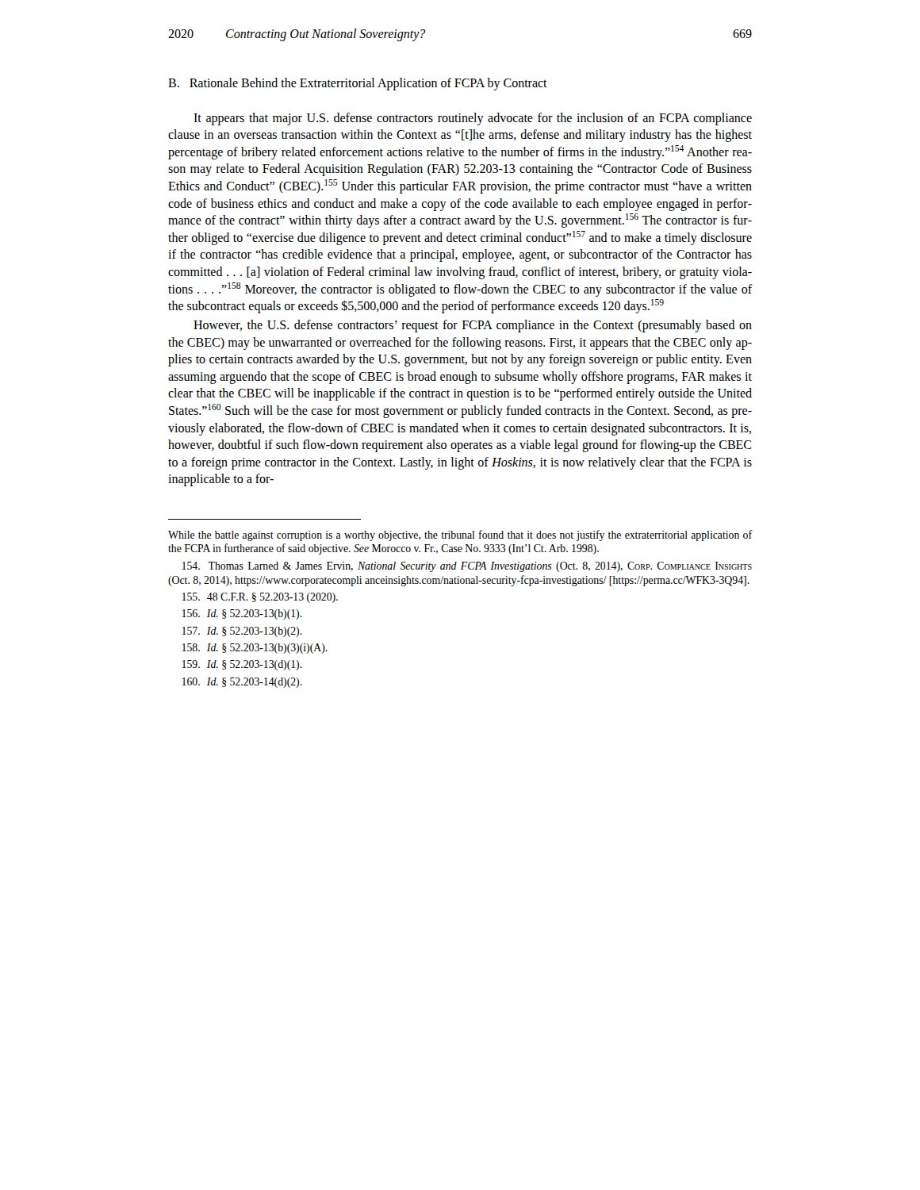2020 Contracting Out National Sovereignty? 669
B. Rationale Behind the Extraterritorial Application of FCPA by Contract
It appears that major U.S. defense contractors routinely advocate for the inclusion of an FCPA compliance clause in an overseas transaction within the Context as “[t]he arms, defense and military industry has the highest percentage of bribery related enforcement actions relative to the number of firms in the industry.”154 Another reason may relate to Federal Acquisition Regulation (FAR) 52.203-13 containing the “Contractor Code of Business Ethics and Conduct” (CBEC).155 Under this particular FAR provision, the prime contractor must “have a written code of business ethics and conduct and make a copy of the code available to each employee engaged in performance of the contract” within thirty days after a contract award by the U.S. government.156 The contractor is further obliged to “exercise due diligence to prevent and detect criminal conduct”157 and to make a timely disclosure if the contractor “has credible evidence that a principal, employee, agent, or subcontractor of the Contractor has committed . . . [a] violation of Federal criminal law involving fraud, conflict of interest, bribery, or gratuity violations . . . .”158 Moreover, the contractor is obligated to flow-down the CBEC to any subcontractor if the value of the subcontract equals or exceeds $5,500,000 and the period of performance exceeds 120 days.159
However, the U.S. defense contractors’ request for FCPA compliance in the Context (presumably based on the CBEC) may be unwarranted or overreached for the following reasons. First, it appears that the CBEC only applies to certain contracts awarded by the U.S. government, but not by any foreign sovereign or public entity. Even assuming arguendo that the scope of CBEC is broad enough to subsume wholly offshore programs, FAR makes it clear that the CBEC will be inapplicable if the contract in question is to be “performed entirely outside the United States.”160 Such will be the case for most government or publicly funded contracts in the Context. Second, as previously elaborated, the flow-down of CBEC is mandated when it comes to certain designated subcontractors. It is, however, doubtful if such flow-down requirement also operates as a viable legal ground for flowing-up the CBEC to a foreign prime contractor in the Context. Lastly, in light of Hoskins, it is now relatively clear that the FCPA is inapplicable to a for-
While the battle against corruption is a worthy objective, the tribunal found that it does not justify the extraterritorial application of the FCPA in furtherance of said objective. See Morocco v. Fr., Case No. 9333 (Int’l Ct. Arb. 1998).
154. Thomas Larned & James Ervin, National Security and FCPA Investigations (Oct. 8, 2014), Corp. Compliance Insights (Oct. 8, 2014), https://www.corporatecompli anceinsights.com/national-security-fcpa-investigations/ [https://perma.cc/WFK3-3Q94].
155. 48 C.F.R. § 52.203-13 (2020).
156. Id. § 52.203-13(b)(1).
157. Id. § 52.203-13(b)(2).
158. Id. § 52.203-13(b)(3)(i)(A).
159. Id. § 52.203-13(d)(1).
160. Id. § 52.203-14(d)(2).